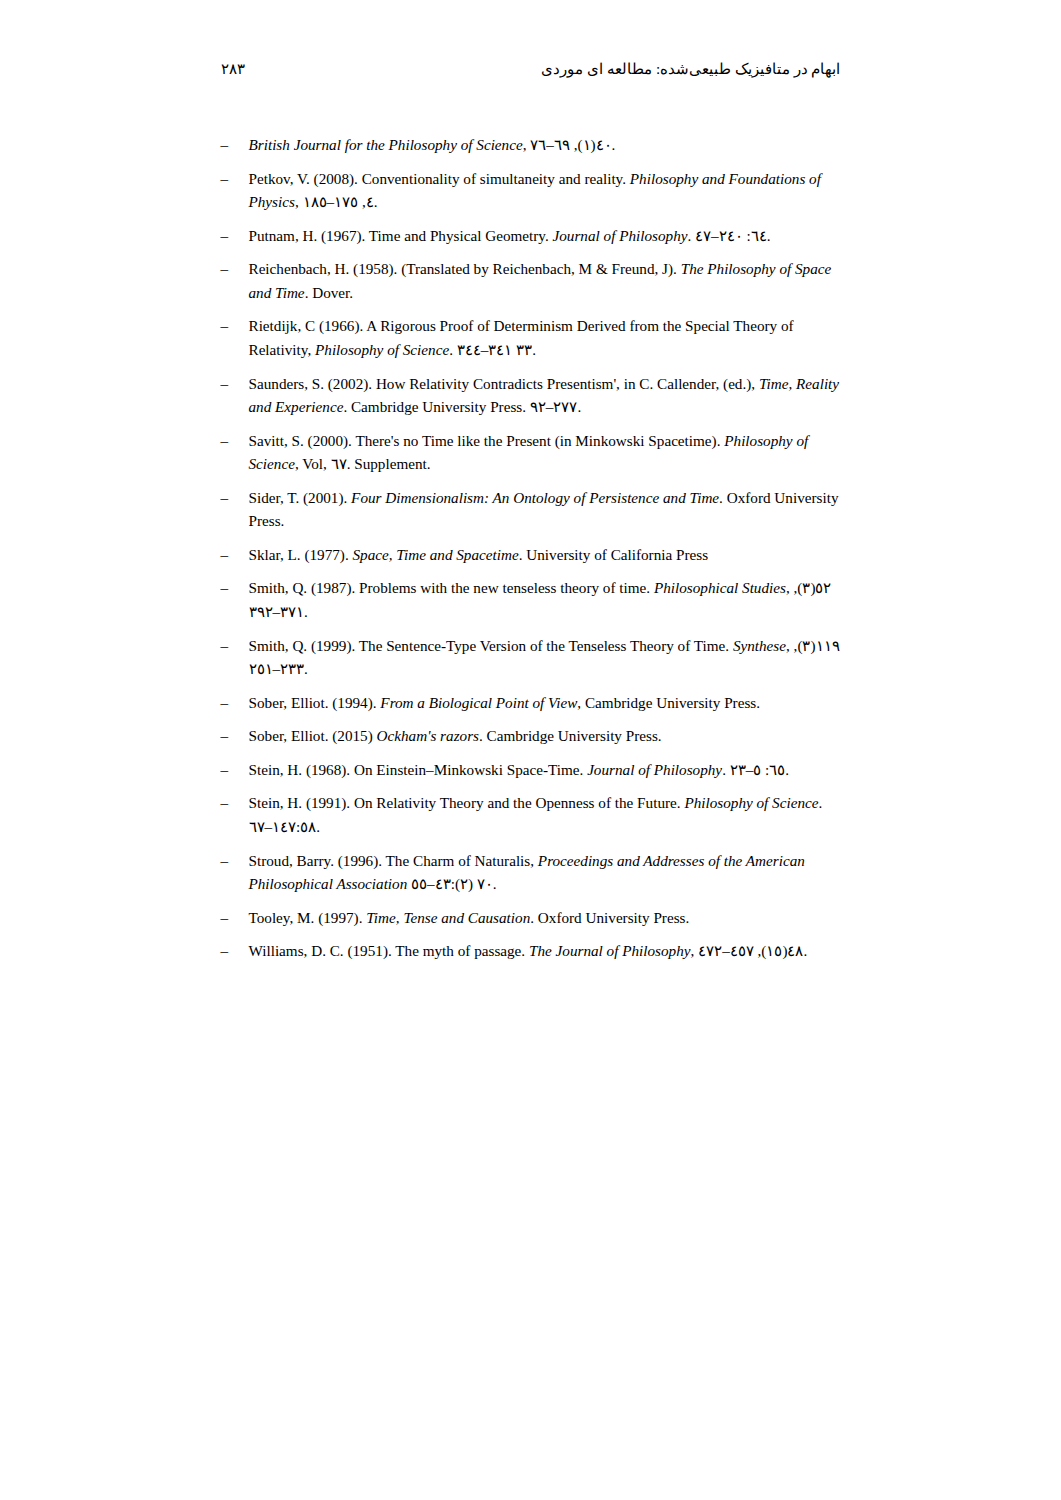ابهام در متافیزیک طبیعی‌شده: مطالعه ای موردی ۲۸۳
British Journal for the Philosophy of Science, ٤٠(١), ٦٩–٧٦.
Petkov, V. (2008). Conventionality of simultaneity and reality. Philosophy and Foundations of Physics, ٤, ١٧٥–١٨٥.
Putnam, H. (1967). Time and Physical Geometry. Journal of Philosophy. ٦٤: ٢٤٠–٤٧.
Reichenbach, H. (1958). (Translated by Reichenbach, M & Freund, J). The Philosophy of Space and Time. Dover.
Rietdijk, C (1966). A Rigorous Proof of Determinism Derived from the Special Theory of Relativity, Philosophy of Science. ٣٣ ٣٤١–٣٤٤.
Saunders, S. (2002). How Relativity Contradicts Presentism', in C. Callender, (ed.), Time, Reality and Experience. Cambridge University Press. ٢٧٧–٩٢.
Savitt, S. (2000). There's no Time like the Present (in Minkowski Spacetime). Philosophy of Science, Vol, ٦٧. Supplement.
Sider, T. (2001). Four Dimensionalism: An Ontology of Persistence and Time. Oxford University Press.
Sklar, L. (1977). Space, Time and Spacetime. University of California Press
Smith, Q. (1987). Problems with the new tenseless theory of time. Philosophical Studies, ٥٢(٣), ٣٧١–٣٩٢.
Smith, Q. (1999). The Sentence-Type Version of the Tenseless Theory of Time. Synthese, ١١٩(٣), ٢٣٣–٢٥١.
Sober, Elliot. (1994). From a Biological Point of View, Cambridge University Press.
Sober, Elliot. (2015) Ockham's razors. Cambridge University Press.
Stein, H. (1968). On Einstein–Minkowski Space-Time. Journal of Philosophy. ٦٥: ٥–٢٣.
Stein, H. (1991). On Relativity Theory and the Openness of the Future. Philosophy of Science. ١٤٧:٥٨–٦٧.
Stroud, Barry. (1996). The Charm of Naturalis, Proceedings and Addresses of the American Philosophical Association ٧٠ (٢):٤٣–٥٥.
Tooley, M. (1997). Time, Tense and Causation. Oxford University Press.
Williams, D. C. (1951). The myth of passage. The Journal of Philosophy, ٤٨(١٥), ٤٥٧–٤٧٢.